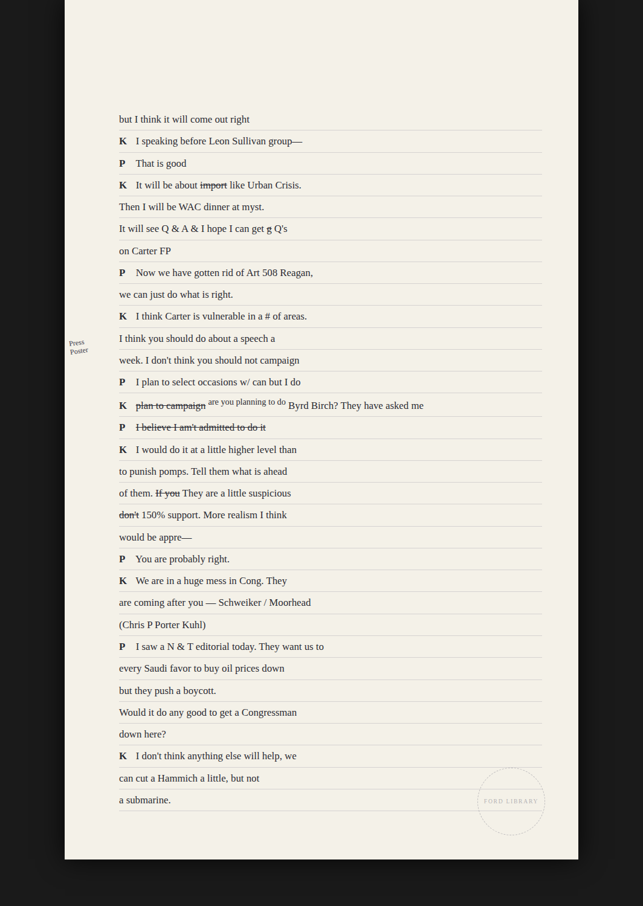but I think it will come out right
K I speaking before Leon Sullivan group—
P That is good
K It will be about import like Urban Crisis.
Then I will be WAC dinner at myst.
It will see Q & A & I hope I can get g Q's
on Carter FP
P Now we have gotten rid of Art 508 Reagan,
we can just do what is right.
K I think Carter is vulnerable in a # of areas.
I think you should do about a speech a
week. I don't think you should not campaign
P I plan to select occasions w/ can but I do
K plan to campaign are you planning to do Byrd Birch? They have asked me
P I believe I am't admitted to do it
K I would do it at a little higher level than
to punish pomps. Tell them what is ahead
of them. If you They are a little suspicious
don't 150% support. More realism I think
would be appre—
P You are probably right.
K We are in a huge mess in Cong. They
are coming after you — Schweiker / Moorhead
(Chris P Porter Kuhl)
P I saw a N & T editorial today. They want us to
every Saudi favor to buy oil prices down
but they push a boycott.
Would it do any good to get a Congressman
down here?
K I don't think anything else will help, we
can cut a Hammich a little, but not
a submarine.
Press
Poster
FORD LIBRARY